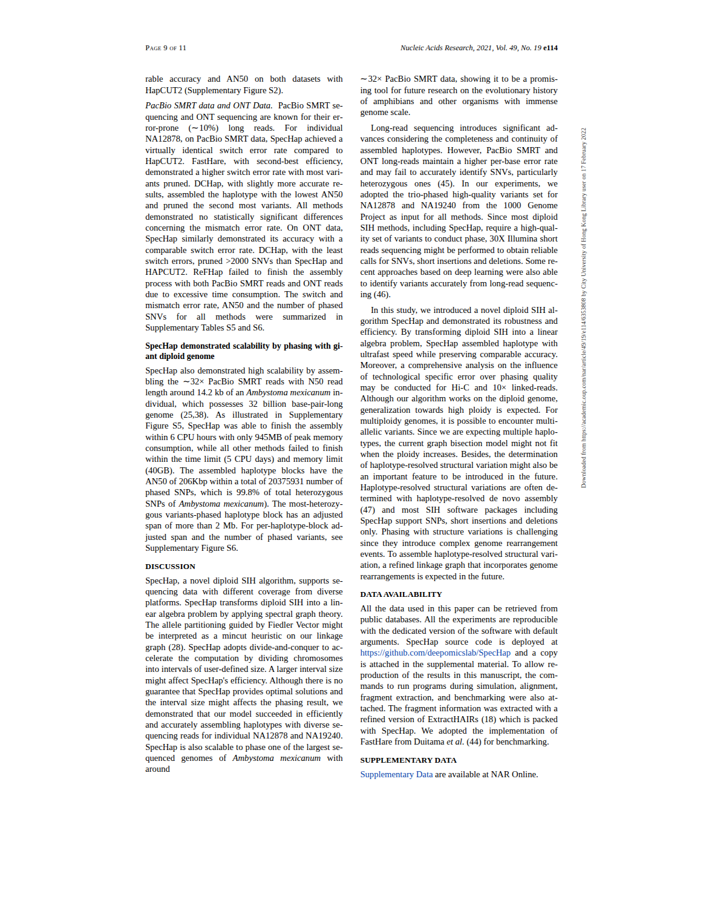Page 9 of 11
Nucleic Acids Research, 2021, Vol. 49, No. 19 e114
Downloaded from https://academic.oup.com/nar/article/49/19/e114/6353808 by City University of Hong Kong Library user on 17 February 2022
rable accuracy and AN50 on both datasets with HapCUT2 (Supplementary Figure S2).
PacBio SMRT data and ONT Data. PacBio SMRT sequencing and ONT sequencing are known for their error-prone (∼10%) long reads. For individual NA12878, on PacBio SMRT data, SpecHap achieved a virtually identical switch error rate compared to HapCUT2. FastHare, with second-best efficiency, demonstrated a higher switch error rate with most variants pruned. DCHap, with slightly more accurate results, assembled the haplotype with the lowest AN50 and pruned the second most variants. All methods demonstrated no statistically significant differences concerning the mismatch error rate. On ONT data, SpecHap similarly demonstrated its accuracy with a comparable switch error rate. DCHap, with the least switch errors, pruned >2000 SNVs than SpecHap and HAPCUT2. ReFHap failed to finish the assembly process with both PacBio SMRT reads and ONT reads due to excessive time consumption. The switch and mismatch error rate, AN50 and the number of phased SNVs for all methods were summarized in Supplementary Tables S5 and S6.
SpecHap demonstrated scalability by phasing with giant diploid genome
SpecHap also demonstrated high scalability by assembling the ∼32× PacBio SMRT reads with N50 read length around 14.2 kb of an Ambystoma mexicanum individual, which possesses 32 billion base-pair-long genome (25,38). As illustrated in Supplementary Figure S5, SpecHap was able to finish the assembly within 6 CPU hours with only 945MB of peak memory consumption, while all other methods failed to finish within the time limit (5 CPU days) and memory limit (40GB). The assembled haplotype blocks have the AN50 of 206Kbp within a total of 20375931 number of phased SNPs, which is 99.8% of total heterozygous SNPs of Ambystoma mexicanum). The most-heterozygous variants-phased haplotype block has an adjusted span of more than 2 Mb. For per-haplotype-block adjusted span and the number of phased variants, see Supplementary Figure S6.
Discussion
SpecHap, a novel diploid SIH algorithm, supports sequencing data with different coverage from diverse platforms. SpecHap transforms diploid SIH into a linear algebra problem by applying spectral graph theory. The allele partitioning guided by Fiedler Vector might be interpreted as a mincut heuristic on our linkage graph (28). SpecHap adopts divide-and-conquer to accelerate the computation by dividing chromosomes into intervals of user-defined size. A larger interval size might affect SpecHap's efficiency. Although there is no guarantee that SpecHap provides optimal solutions and the interval size might affects the phasing result, we demonstrated that our model succeeded in efficiently and accurately assembling haplotypes with diverse sequencing reads for individual NA12878 and NA19240. SpecHap is also scalable to phase one of the largest sequenced genomes of Ambystoma mexicanum with around
∼32× PacBio SMRT data, showing it to be a promising tool for future research on the evolutionary history of amphibians and other organisms with immense genome scale.
Long-read sequencing introduces significant advances considering the completeness and continuity of assembled haplotypes. However, PacBio SMRT and ONT long-reads maintain a higher per-base error rate and may fail to accurately identify SNVs, particularly heterozygous ones (45). In our experiments, we adopted the trio-phased high-quality variants set for NA12878 and NA19240 from the 1000 Genome Project as input for all methods. Since most diploid SIH methods, including SpecHap, require a high-quality set of variants to conduct phase, 30X Illumina short reads sequencing might be performed to obtain reliable calls for SNVs, short insertions and deletions. Some recent approaches based on deep learning were also able to identify variants accurately from long-read sequencing (46).
In this study, we introduced a novel diploid SIH algorithm SpecHap and demonstrated its robustness and efficiency. By transforming diploid SIH into a linear algebra problem, SpecHap assembled haplotype with ultrafast speed while preserving comparable accuracy. Moreover, a comprehensive analysis on the influence of technological specific error over phasing quality may be conducted for Hi-C and 10× linked-reads. Although our algorithm works on the diploid genome, generalization towards high ploidy is expected. For multiploidy genomes, it is possible to encounter multi-allelic variants. Since we are expecting multiple haplotypes, the current graph bisection model might not fit when the ploidy increases. Besides, the determination of haplotype-resolved structural variation might also be an important feature to be introduced in the future. Haplotype-resolved structural variations are often determined with haplotype-resolved de novo assembly (47) and most SIH software packages including SpecHap support SNPs, short insertions and deletions only. Phasing with structure variations is challenging since they introduce complex genome rearrangement events. To assemble haplotype-resolved structural variation, a refined linkage graph that incorporates genome rearrangements is expected in the future.
Data availability
All the data used in this paper can be retrieved from public databases. All the experiments are reproducible with the dedicated version of the software with default arguments. SpecHap source code is deployed at https://github.com/deepomicslab/SpecHap and a copy is attached in the supplemental material. To allow reproduction of the results in this manuscript, the commands to run programs during simulation, alignment, fragment extraction, and benchmarking were also attached. The fragment information was extracted with a refined version of ExtractHAIRs (18) which is packed with SpecHap. We adopted the implementation of FastHare from Duitama et al. (44) for benchmarking.
Supplementary data
Supplementary Data are available at NAR Online.